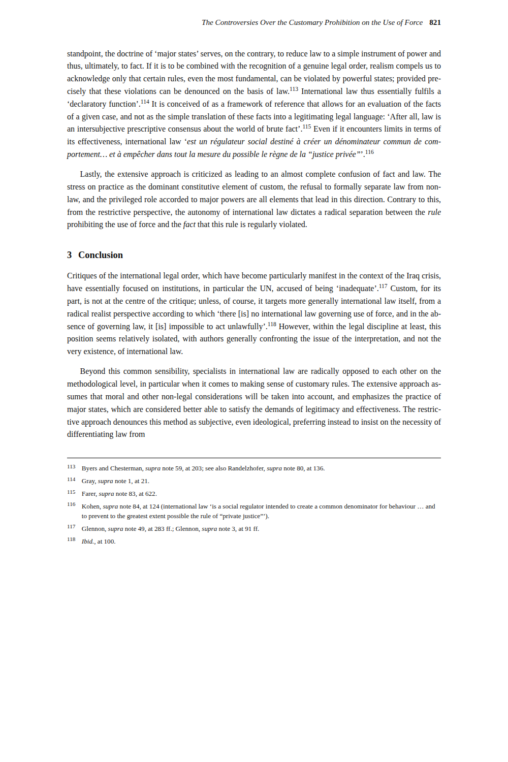The Controversies Over the Customary Prohibition on the Use of Force 821
standpoint, the doctrine of ‘major states’ serves, on the contrary, to reduce law to a simple instrument of power and thus, ultimately, to fact. If it is to be combined with the recognition of a genuine legal order, realism compels us to acknowledge only that certain rules, even the most fundamental, can be violated by powerful states; provided precisely that these violations can be denounced on the basis of law.113 International law thus essentially fulfils a ‘declaratory function’.114 It is conceived of as a framework of reference that allows for an evaluation of the facts of a given case, and not as the simple translation of these facts into a legitimating legal language: ‘After all, law is an intersubjective prescriptive consensus about the world of brute fact’.115 Even if it encounters limits in terms of its effectiveness, international law ‘est un régulateur social destiné à créer un dénominateur commun de comportement… et à empêcher dans tout la mesure du possible le règne de la “justice privée”’.116
Lastly, the extensive approach is criticized as leading to an almost complete confusion of fact and law. The stress on practice as the dominant constitutive element of custom, the refusal to formally separate law from non-law, and the privileged role accorded to major powers are all elements that lead in this direction. Contrary to this, from the restrictive perspective, the autonomy of international law dictates a radical separation between the rule prohibiting the use of force and the fact that this rule is regularly violated.
3 Conclusion
Critiques of the international legal order, which have become particularly manifest in the context of the Iraq crisis, have essentially focused on institutions, in particular the UN, accused of being ‘inadequate’.117 Custom, for its part, is not at the centre of the critique; unless, of course, it targets more generally international law itself, from a radical realist perspective according to which ‘there [is] no international law governing use of force, and in the absence of governing law, it [is] impossible to act unlawfully’.118 However, within the legal discipline at least, this position seems relatively isolated, with authors generally confronting the issue of the interpretation, and not the very existence, of international law.
Beyond this common sensibility, specialists in international law are radically opposed to each other on the methodological level, in particular when it comes to making sense of customary rules. The extensive approach assumes that moral and other non-legal considerations will be taken into account, and emphasizes the practice of major states, which are considered better able to satisfy the demands of legitimacy and effectiveness. The restrictive approach denounces this method as subjective, even ideological, preferring instead to insist on the necessity of differentiating law from
113 Byers and Chesterman, supra note 59, at 203; see also Randelzhofer, supra note 80, at 136.
114 Gray, supra note 1, at 21.
115 Farer, supra note 83, at 622.
116 Kohen, supra note 84, at 124 (international law ‘is a social regulator intended to create a common denominator for behaviour … and to prevent to the greatest extent possible the rule of “private justice”’).
117 Glennon, supra note 49, at 283 ff.; Glennon, supra note 3, at 91 ff.
118 Ibid., at 100.